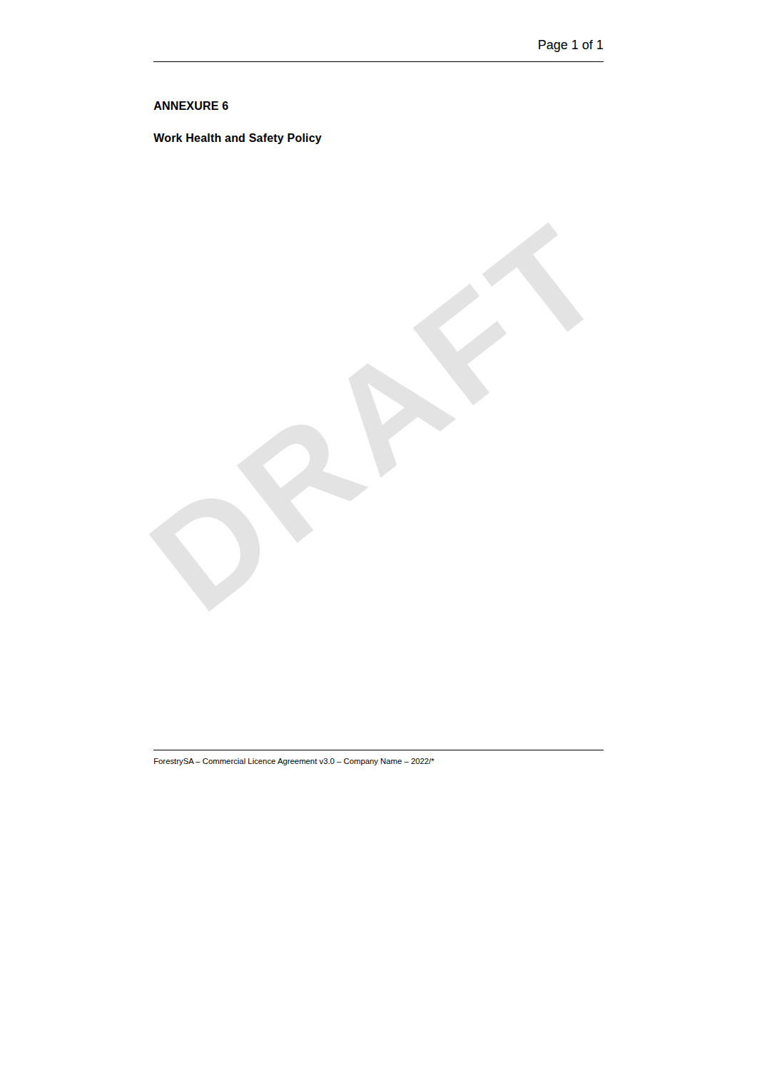DRAFT
Page 1 of 1
ANNEXURE 6
Work Health and Safety Policy
ForestrySA – Commercial Licence Agreement v3.0 – Company Name – 2022/*